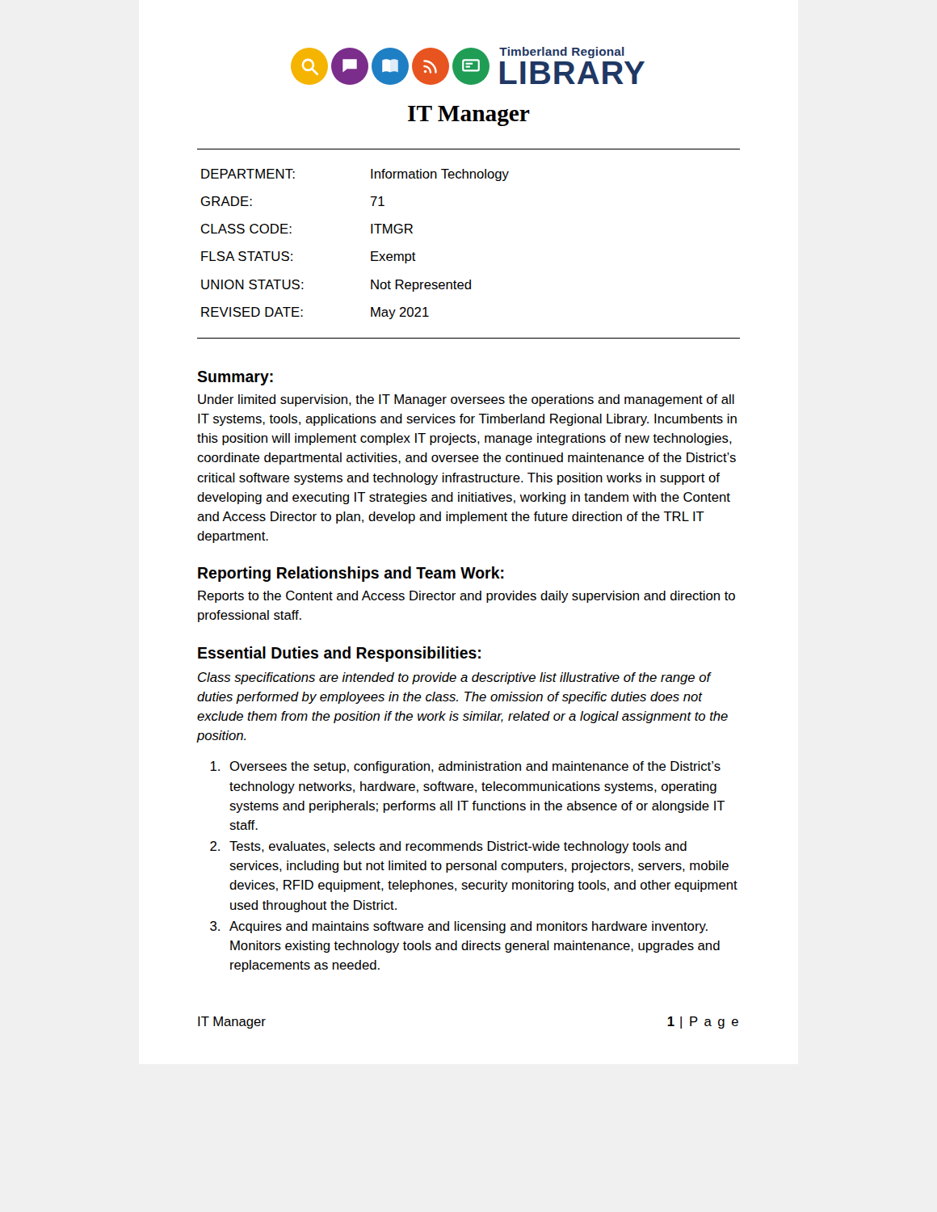Timberland Regional LIBRARY
IT Manager
| DEPARTMENT: | Information Technology |
| GRADE: | 71 |
| CLASS CODE: | ITMGR |
| FLSA STATUS: | Exempt |
| UNION STATUS: | Not Represented |
| REVISED DATE: | May 2021 |
Summary:
Under limited supervision, the IT Manager oversees the operations and management of all IT systems, tools, applications and services for Timberland Regional Library. Incumbents in this position will implement complex IT projects, manage integrations of new technologies, coordinate departmental activities, and oversee the continued maintenance of the District’s critical software systems and technology infrastructure. This position works in support of developing and executing IT strategies and initiatives, working in tandem with the Content and Access Director to plan, develop and implement the future direction of the TRL IT department.
Reporting Relationships and Team Work:
Reports to the Content and Access Director and provides daily supervision and direction to professional staff.
Essential Duties and Responsibilities:
Class specifications are intended to provide a descriptive list illustrative of the range of duties performed by employees in the class. The omission of specific duties does not exclude them from the position if the work is similar, related or a logical assignment to the position.
Oversees the setup, configuration, administration and maintenance of the District’s technology networks, hardware, software, telecommunications systems, operating systems and peripherals; performs all IT functions in the absence of or alongside IT staff.
Tests, evaluates, selects and recommends District-wide technology tools and services, including but not limited to personal computers, projectors, servers, mobile devices, RFID equipment, telephones, security monitoring tools, and other equipment used throughout the District.
Acquires and maintains software and licensing and monitors hardware inventory. Monitors existing technology tools and directs general maintenance, upgrades and replacements as needed.
IT Manager 1 | P a g e